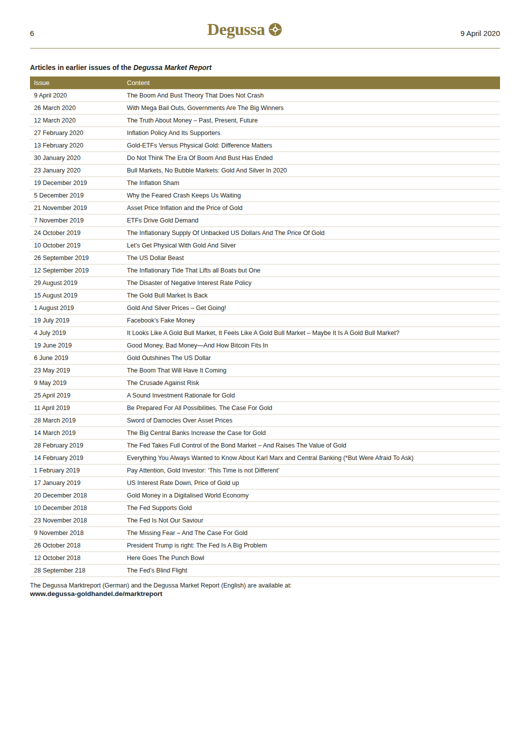6
Degussa
9 April 2020
Articles in earlier issues of the Degussa Market Report
| Issue | Content |
| --- | --- |
| 9 April 2020 | The Boom And Bust Theory That Does Not Crash |
| 26 March 2020 | With Mega Bail Outs, Governments Are The Big Winners |
| 12 March 2020 | The Truth About Money – Past, Present, Future |
| 27 February 2020 | Inflation Policy And Its Supporters |
| 13 February 2020 | Gold-ETFs Versus Physical Gold: Difference Matters |
| 30 January 2020 | Do Not Think The Era Of Boom And Bust Has Ended |
| 23 January 2020 | Bull Markets, No Bubble Markets: Gold And Silver In 2020 |
| 19 December 2019 | The Inflation Sham |
| 5 December 2019 | Why the Feared Crash Keeps Us Waiting |
| 21 November 2019 | Asset Price Inflation and the Price of Gold |
| 7 November 2019 | ETFs Drive Gold Demand |
| 24 October 2019 | The Inflationary Supply Of Unbacked US Dollars And The Price Of Gold |
| 10 October 2019 | Let’s Get Physical With Gold And Silver |
| 26 September 2019 | The US Dollar Beast |
| 12 September 2019 | The Inflationary Tide That Lifts all Boats but One |
| 29 August 2019 | The Disaster of Negative Interest Rate Policy |
| 15 August 2019 | The Gold Bull Market Is Back |
| 1 August 2019 | Gold And Silver Prices – Get Going! |
| 19 July 2019 | Facebook’s Fake Money |
| 4 July 2019 | It Looks Like A Gold Bull Market, It Feels Like A Gold Bull Market – Maybe It Is A Gold Bull Market? |
| 19 June 2019 | Good Money, Bad Money—And How Bitcoin Fits In |
| 6 June 2019 | Gold Outshines The US Dollar |
| 23 May 2019 | The Boom That Will Have It Coming |
| 9 May 2019 | The Crusade Against Risk |
| 25 April 2019 | A Sound Investment Rationale for Gold |
| 11 April 2019 | Be Prepared For All Possibilities. The Case For Gold |
| 28 March 2019 | Sword of Damocles Over Asset Prices |
| 14 March 2019 | The Big Central Banks Increase the Case for Gold |
| 28 February 2019 | The Fed Takes Full Control of the Bond Market – And Raises The Value of Gold |
| 14 February 2019 | Everything You Always Wanted to Know About Karl Marx and Central Banking (*But Were Afraid To Ask) |
| 1 February 2019 | Pay Attention, Gold Investor: ‘This Time is not Different’ |
| 17 January 2019 | US Interest Rate Down, Price of Gold up |
| 20 December 2018 | Gold Money in a Digitalised World Economy |
| 10 December 2018 | The Fed Supports Gold |
| 23 November 2018 | The Fed Is Not Our Saviour |
| 9 November 2018 | The Missing Fear – And The Case For Gold |
| 26 October 2018 | President Trump is right: The Fed Is A Big Problem |
| 12 October 2018 | Here Goes The Punch Bowl |
| 28 September 218 | The Fed’s Blind Flight |
The Degussa Marktreport (German) and the Degussa Market Report (English) are available at:
www.degussa-goldhandel.de/marktreport